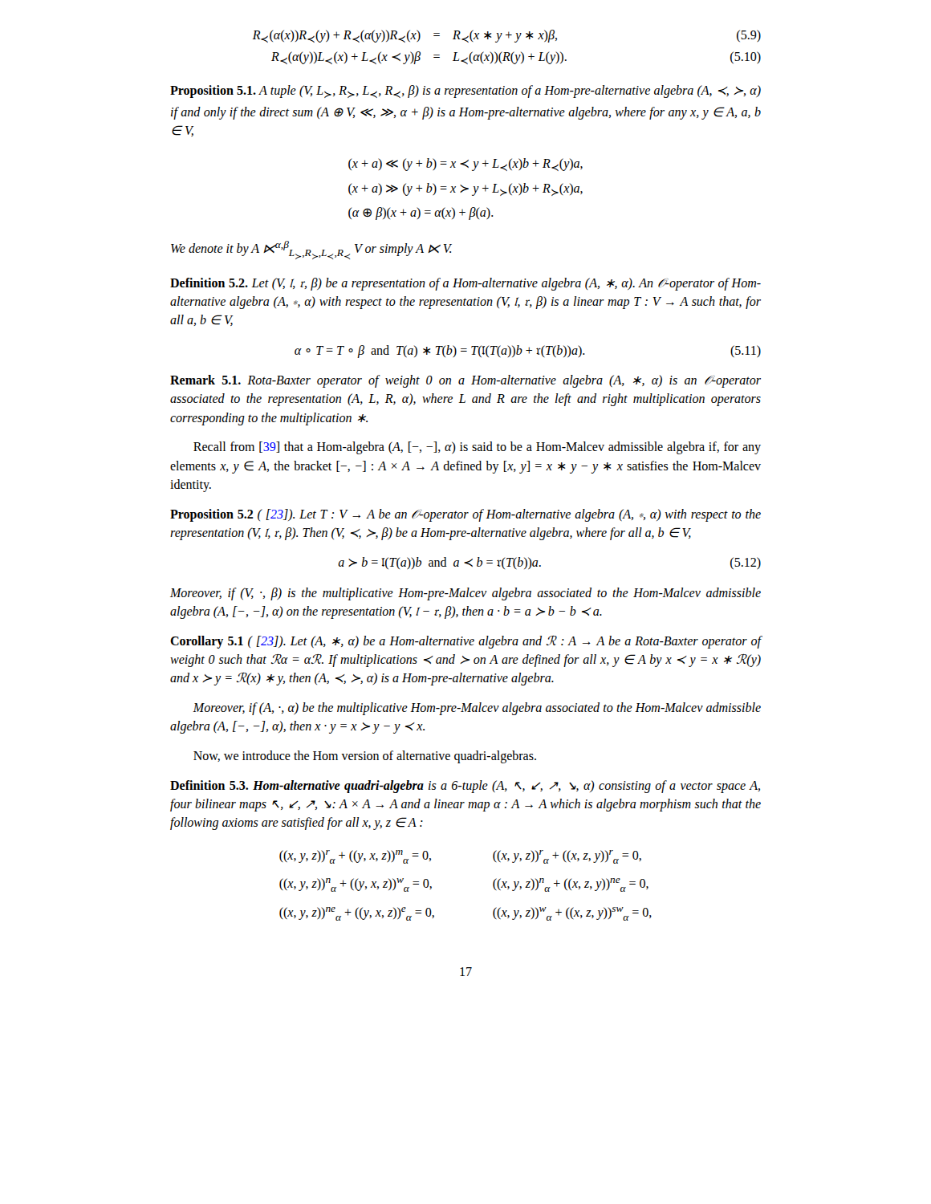R≺(α(x))R≺(y) + R≺(α(y))R≺(x) = R≺(x ∗ y + y ∗ x)β, (5.9)
R≺(α(y))L≺(x) + L≺(x ≺ y)β = L≺(α(x))(R(y) + L(y)). (5.10)
Proposition 5.1. A tuple (V, L≻, R≻, L≺, R≺, β) is a representation of a Hom-pre-alternative algebra (A, ≺, ≻, α) if and only if the direct sum (A ⊕ V, ≪, ≫, α + β) is a Hom-pre-alternative algebra, where for any x, y ∈ A, a, b ∈ V,
(x + a) ≪ (y + b) = x ≺ y + L≺(x)b + R≺(y)a,
(x + a) ≫ (y + b) = x ≻ y + L≻(x)b + R≻(x)a,
(α ⊕ β)(x + a) = α(x) + β(a).
We denote it by A ⋉α,βL≻,R≻,L≺,R≺ V or simply A ⋉ V.
Definition 5.2. Let (V, 𝔩, 𝔯, β) be a representation of a Hom-alternative algebra (A, ∗, α). An 𝒪-operator of Hom-alternative algebra (A, ∗, α) with respect to the representation (V, 𝔩, 𝔯, β) is a linear map T : V → A such that, for all a, b ∈ V,
α ∘ T = T ∘ β and T(a) ∗ T(b) = T(𝔩(T(a))b + 𝔯(T(b))a).
(5.11)
Remark 5.1. Rota-Baxter operator of weight 0 on a Hom-alternative algebra (A, ∗, α) is an 𝒪-operator associated to the representation (A, L, R, α), where L and R are the left and right multiplication operators corresponding to the multiplication ∗.
Recall from [39] that a Hom-algebra (A, [−, −], α) is said to be a Hom-Malcev admissible algebra if, for any elements x, y ∈ A, the bracket [−, −] : A × A → A defined by [x, y] = x ∗ y − y ∗ x satisfies the Hom-Malcev identity.
Proposition 5.2 ( [23]). Let T : V → A be an 𝒪-operator of Hom-alternative algebra (A, ∗, α) with respect to the representation (V, 𝔩, 𝔯, β). Then (V, ≺, ≻, β) be a Hom-pre-alternative algebra, where for all a, b ∈ V,
a ≻ b = 𝔩(T(a))b and a ≺ b = 𝔯(T(b))a.
(5.12)
Moreover, if (V, ·, β) is the multiplicative Hom-pre-Malcev algebra associated to the Hom-Malcev admissible algebra (A, [−, −], α) on the representation (V, 𝔩 − 𝔯, β), then a · b = a ≻ b − b ≺ a.
Corollary 5.1 ( [23]). Let (A, ∗, α) be a Hom-alternative algebra and ℛ : A → A be a Rota-Baxter operator of weight 0 such that ℛα = α ℛ. If multiplications ≺ and ≻ on A are defined for all x, y ∈ A by x ≺ y = x ∗ ℛ(y) and x ≻ y = ℛ(x) ∗ y, then (A, ≺, ≻, α) is a Hom-pre-alternative algebra.
Moreover, if (A, ·, α) be the multiplicative Hom-pre-Malcev algebra associated to the Hom-Malcev admissible algebra (A, [−, −], α), then x · y = x ≻ y − y ≺ x.
Now, we introduce the Hom version of alternative quadri-algebras.
Definition 5.3. Hom-alternative quadri-algebra is a 6-tuple (A, ↖, ↙, ↗, ↘, α) consisting of a vector space A, four bilinear maps ↖, ↙, ↗, ↘: A × A → A and a linear map α : A → A which is algebra morphism such that the following axioms are satisfied for all x, y, z ∈ A :
((x, y, z))rα + ((y, x, z))mα = 0,
((x, y, z))rα + ((x, z, y))rα = 0,
((x, y, z))nα + ((y, x, z))wα = 0,
((x, y, z))nα + ((x, z, y))neα = 0,
((x, y, z))neα + ((y, x, z))eα = 0,
((x, y, z))wα + ((x, z, y))swα = 0,
17